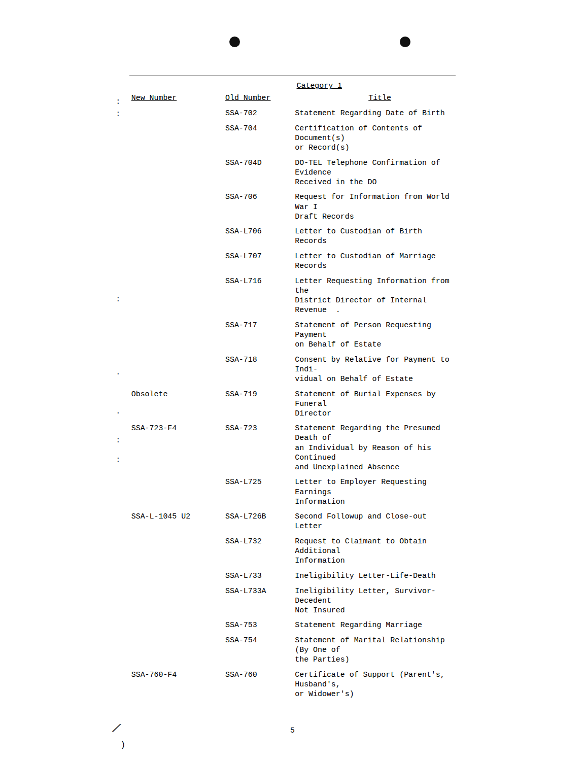Category 1
| New Number | Old Number | Title |
| | SSA-702 | Statement Regarding Date of Birth |
| | SSA-704 | Certification of Contents of Document(s) or Record(s) |
| | SSA-704D | DO-TEL Telephone Confirmation of Evidence Received in the DO |
| | SSA-706 | Request for Information from World War I Draft Records |
| | SSA-L706 | Letter to Custodian of Birth Records |
| | SSA-L707 | Letter to Custodian of Marriage Records |
| | SSA-L716 | Letter Requesting Information from the District Director of Internal Revenue . |
| | SSA-717 | Statement of Person Requesting Payment on Behalf of Estate |
| | SSA-718 | Consent by Relative for Payment to Indi- vidual on Behalf of Estate |
| Obsolete | SSA-719 | Statement of Burial Expenses by Funeral Director |
| SSA-723-F4 | SSA-723 | Statement Regarding the Presumed Death of an Individual by Reason of his Continued and Unexplained Absence |
| | SSA-L725 | Letter to Employer Requesting Earnings Information |
| SSA-L-1045 U2 | SSA-L726B | Second Followup and Close-out Letter |
| | SSA-L732 | Request to Claimant to Obtain Additional Information |
| | SSA-L733 | Ineligibility Letter-Life-Death |
| | SSA-L733A | Ineligibility Letter, Survivor-Decedent Not Insured |
| | SSA-753 | Statement Regarding Marriage |
| | SSA-754 | Statement of Marital Relationship (By One of the Parties) |
| SSA-760-F4 | SSA-760 | Certificate of Support (Parent's, Husband's, or Widower's) |
5
:
:
:
.
.
:
:
/
)